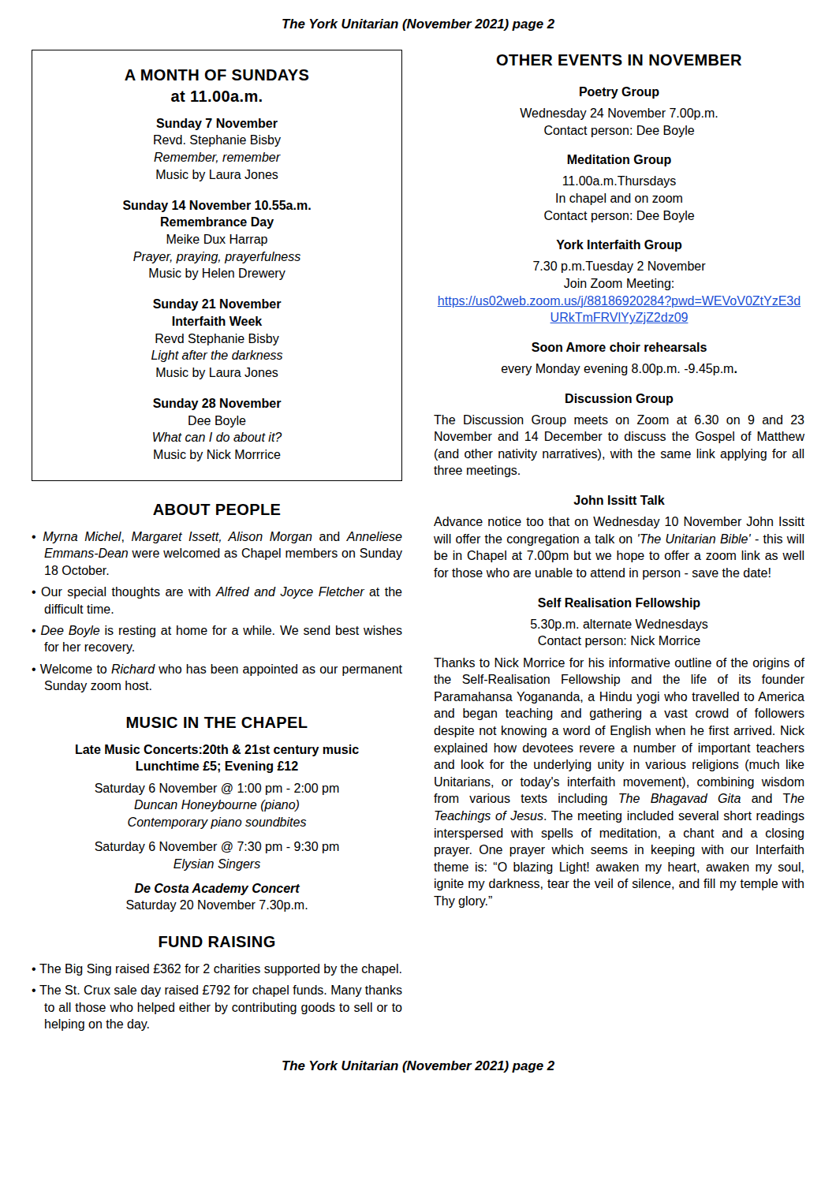The York Unitarian (November 2021) page 2
A MONTH OF SUNDAYS
at 11.00a.m.
Sunday 7 November
Revd. Stephanie Bisby
Remember, remember
Music by Laura Jones
Sunday 14 November 10.55a.m.
Remembrance Day
Meike Dux Harrap
Prayer, praying, prayerfulness
Music by Helen Drewery
Sunday 21 November
Interfaith Week
Revd Stephanie Bisby
Light after the darkness
Music by Laura Jones
Sunday 28 November
Dee Boyle
What can I do about it?
Music by Nick Morrrice
ABOUT PEOPLE
Myrna Michel, Margaret Issett, Alison Morgan and Anneliese Emmans-Dean were welcomed as Chapel members on Sunday 18 October.
Our special thoughts are with Alfred and Joyce Fletcher at the difficult time.
Dee Boyle is resting at home for a while. We send best wishes for her recovery.
Welcome to Richard who has been appointed as our permanent Sunday zoom host.
MUSIC IN THE CHAPEL
Late Music Concerts:20th & 21st century music
Lunchtime £5; Evening £12
Saturday 6 November @ 1:00 pm - 2:00 pm
Duncan Honeybourne (piano)
Contemporary piano soundbites
Saturday 6 November @ 7:30 pm - 9:30 pm
Elysian Singers
De Costa Academy Concert
Saturday 20 November 7.30p.m.
FUND RAISING
The Big Sing raised £362 for 2 charities supported by the chapel.
The St. Crux sale day raised £792 for chapel funds. Many thanks to all those who helped either by contributing goods to sell or to helping on the day.
OTHER EVENTS IN NOVEMBER
Poetry Group
Wednesday 24 November 7.00p.m.
Contact person: Dee Boyle
Meditation Group
11.00a.m.Thursdays
In chapel and on zoom
Contact person: Dee Boyle
York Interfaith Group
7.30 p.m.Tuesday 2 November
Join Zoom Meeting:
https://us02web.zoom.us/j/88186920284?pwd=WEVoV0ZtYzE3dURkTmFRVlYyZjZ2dz09
Soon Amore choir rehearsals
every Monday evening 8.00p.m. -9.45p.m.
Discussion Group
The Discussion Group meets on Zoom at 6.30 on 9 and 23 November and 14 December to discuss the Gospel of Matthew (and other nativity narratives), with the same link applying for all three meetings.
John Issitt Talk
Advance notice too that on Wednesday 10 November John Issitt will offer the congregation a talk on 'The Unitarian Bible' - this will be in Chapel at 7.00pm but we hope to offer a zoom link as well for those who are unable to attend in person - save the date!
Self Realisation Fellowship
5.30p.m. alternate Wednesdays
Contact person: Nick Morrice
Thanks to Nick Morrice for his informative outline of the origins of the Self-Realisation Fellowship and the life of its founder Paramahansa Yogananda, a Hindu yogi who travelled to America and began teaching and gathering a vast crowd of followers despite not knowing a word of English when he first arrived. Nick explained how devotees revere a number of important teachers and look for the underlying unity in various religions (much like Unitarians, or today's interfaith movement), combining wisdom from various texts including The Bhagavad Gita and The Teachings of Jesus. The meeting included several short readings interspersed with spells of meditation, a chant and a closing prayer. One prayer which seems in keeping with our Interfaith theme is: “O blazing Light! awaken my heart, awaken my soul, ignite my darkness, tear the veil of silence, and fill my temple with Thy glory.”
The York Unitarian (November 2021) page 2